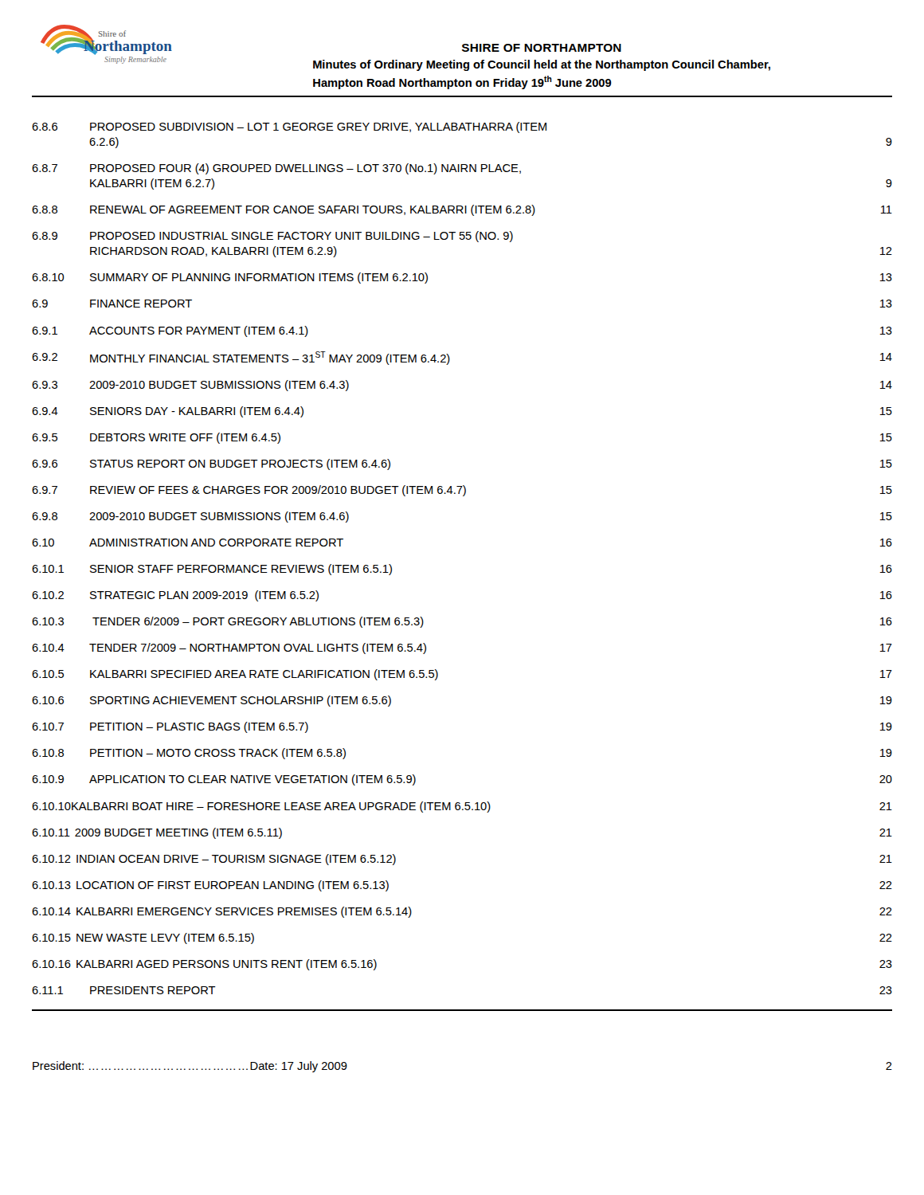Shire of Northampton Simply Remarkable
SHIRE OF NORTHAMPTON
Minutes of Ordinary Meeting of Council held at the Northampton Council Chamber,
Hampton Road Northampton on Friday 19th June 2009
6.8.6
PROPOSED SUBDIVISION – LOT 1 GEORGE GREY DRIVE, YALLABATHARRA (ITEM
6.2.6)
9
6.8.7
PROPOSED FOUR (4) GROUPED DWELLINGS – LOT 370 (No.1) NAIRN PLACE,
KALBARRI (ITEM 6.2.7)
9
6.8.8
RENEWAL OF AGREEMENT FOR CANOE SAFARI TOURS, KALBARRI (ITEM 6.2.8)
11
6.8.9
PROPOSED INDUSTRIAL SINGLE FACTORY UNIT BUILDING – LOT 55 (NO. 9)
RICHARDSON ROAD, KALBARRI (ITEM 6.2.9)
12
6.8.10
SUMMARY OF PLANNING INFORMATION ITEMS (ITEM 6.2.10)
13
6.9
FINANCE REPORT
13
6.9.1
ACCOUNTS FOR PAYMENT (ITEM 6.4.1)
13
6.9.2
MONTHLY FINANCIAL STATEMENTS – 31ST MAY 2009 (ITEM 6.4.2)
14
6.9.3
2009-2010 BUDGET SUBMISSIONS (ITEM 6.4.3)
14
6.9.4
SENIORS DAY - KALBARRI (ITEM 6.4.4)
15
6.9.5
DEBTORS WRITE OFF (ITEM 6.4.5)
15
6.9.6
STATUS REPORT ON BUDGET PROJECTS (ITEM 6.4.6)
15
6.9.7
REVIEW OF FEES & CHARGES FOR 2009/2010 BUDGET (ITEM 6.4.7)
15
6.9.8
2009-2010 BUDGET SUBMISSIONS (ITEM 6.4.6)
15
6.10
ADMINISTRATION AND CORPORATE REPORT
16
6.10.1
SENIOR STAFF PERFORMANCE REVIEWS (ITEM 6.5.1)
16
6.10.2
STRATEGIC PLAN 2009-2019 (ITEM 6.5.2)
16
6.10.3
TENDER 6/2009 – PORT GREGORY ABLUTIONS (ITEM 6.5.3)
16
6.10.4
TENDER 7/2009 – NORTHAMPTON OVAL LIGHTS (ITEM 6.5.4)
17
6.10.5
KALBARRI SPECIFIED AREA RATE CLARIFICATION (ITEM 6.5.5)
17
6.10.6
SPORTING ACHIEVEMENT SCHOLARSHIP (ITEM 6.5.6)
19
6.10.7
PETITION – PLASTIC BAGS (ITEM 6.5.7)
19
6.10.8
PETITION – MOTO CROSS TRACK (ITEM 6.5.8)
19
6.10.9
APPLICATION TO CLEAR NATIVE VEGETATION (ITEM 6.5.9)
20
6.10.10
KALBARRI BOAT HIRE – FORESHORE LEASE AREA UPGRADE (ITEM 6.5.10)
21
6.10.11
2009 BUDGET MEETING (ITEM 6.5.11)
21
6.10.12
INDIAN OCEAN DRIVE – TOURISM SIGNAGE (ITEM 6.5.12)
21
6.10.13
LOCATION OF FIRST EUROPEAN LANDING (ITEM 6.5.13)
22
6.10.14
KALBARRI EMERGENCY SERVICES PREMISES (ITEM 6.5.14)
22
6.10.15
NEW WASTE LEVY (ITEM 6.5.15)
22
6.10.16
KALBARRI AGED PERSONS UNITS RENT (ITEM 6.5.16)
23
6.11.1
PRESIDENTS REPORT
23
President: …………………………………Date: 17 July 2009
2